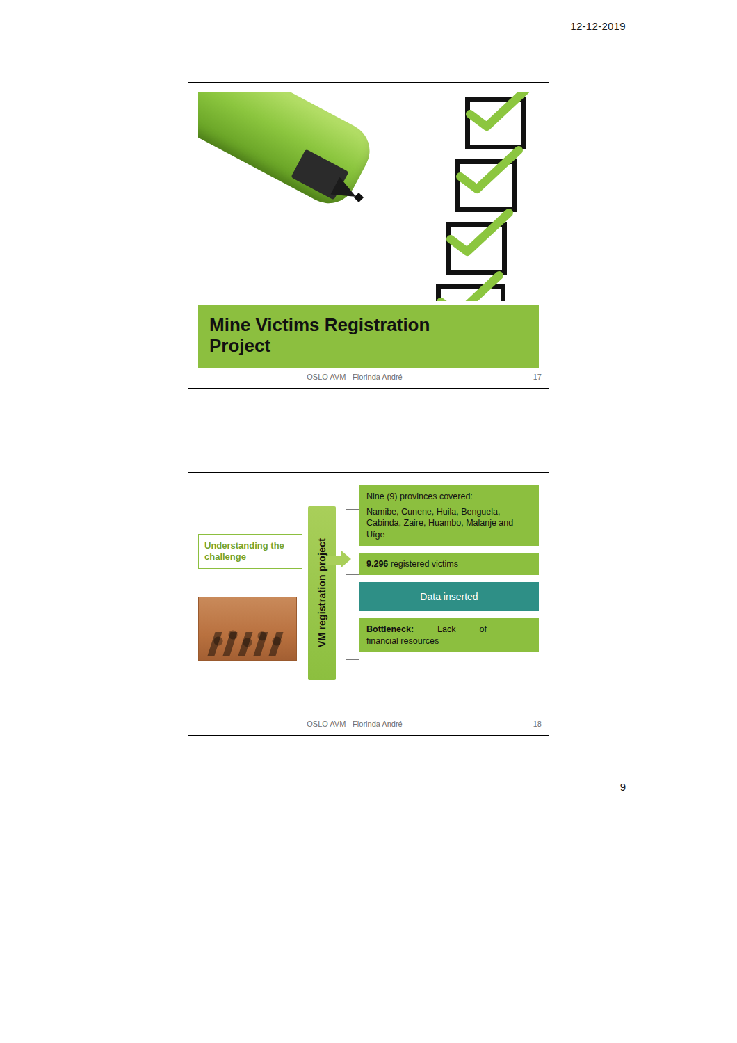12-12-2019
Mine Victims Registration
Project
OSLO AVM - Florinda André
17
Understanding the challenge
VM registration project
Nine (9) provinces covered:
Namibe, Cunene, Huila, Benguela, Cabinda, Zaire, Huambo, Malanje and Uíge
9.296 registered victims
Data inserted
Bottleneck: Lack of
financial resources
OSLO AVM - Florinda André
18
9